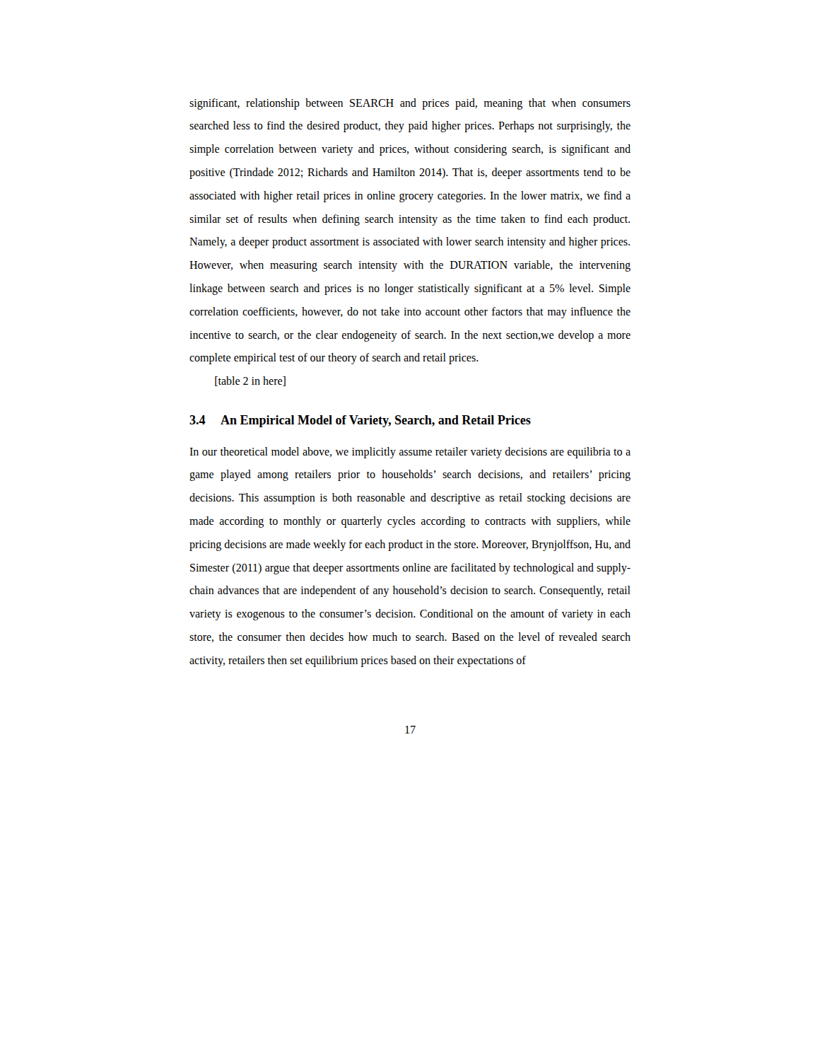significant, relationship between SEARCH and prices paid, meaning that when consumers searched less to find the desired product, they paid higher prices. Perhaps not surprisingly, the simple correlation between variety and prices, without considering search, is significant and positive (Trindade 2012; Richards and Hamilton 2014). That is, deeper assortments tend to be associated with higher retail prices in online grocery categories. In the lower matrix, we find a similar set of results when defining search intensity as the time taken to find each product. Namely, a deeper product assortment is associated with lower search intensity and higher prices. However, when measuring search intensity with the DURATION variable, the intervening linkage between search and prices is no longer statistically significant at a 5% level. Simple correlation coefficients, however, do not take into account other factors that may influence the incentive to search, or the clear endogeneity of search. In the next section,we develop a more complete empirical test of our theory of search and retail prices.
[table 2 in here]
3.4 An Empirical Model of Variety, Search, and Retail Prices
In our theoretical model above, we implicitly assume retailer variety decisions are equilibria to a game played among retailers prior to households’ search decisions, and retailers’ pricing decisions. This assumption is both reasonable and descriptive as retail stocking decisions are made according to monthly or quarterly cycles according to contracts with suppliers, while pricing decisions are made weekly for each product in the store. Moreover, Brynjolffson, Hu, and Simester (2011) argue that deeper assortments online are facilitated by technological and supply-chain advances that are independent of any household’s decision to search. Consequently, retail variety is exogenous to the consumer’s decision. Conditional on the amount of variety in each store, the consumer then decides how much to search. Based on the level of revealed search activity, retailers then set equilibrium prices based on their expectations of
17